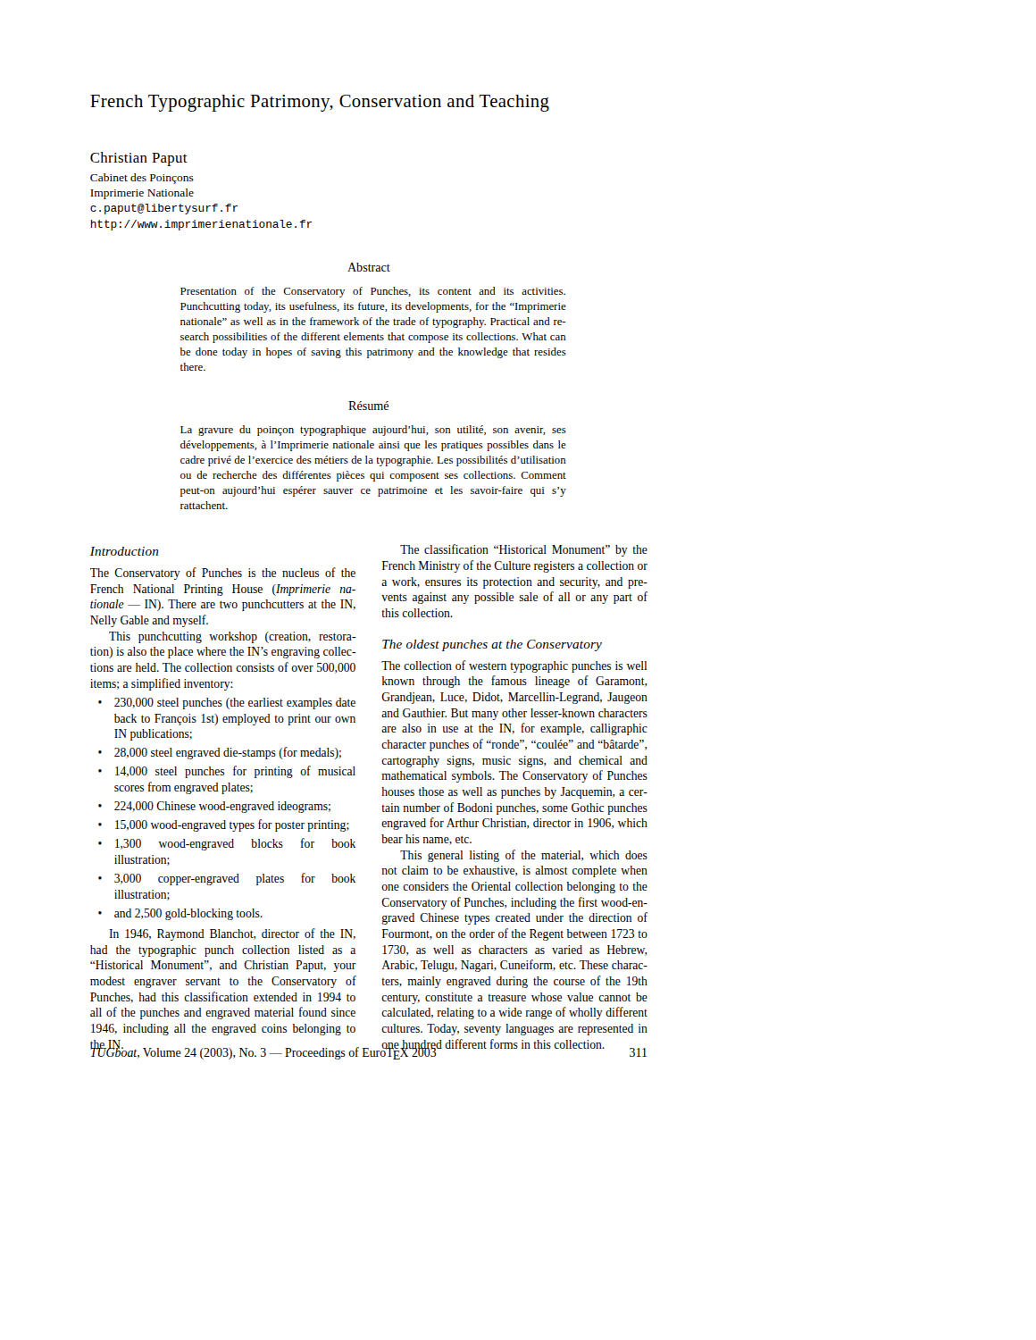French Typographic Patrimony, Conservation and Teaching
Christian Paput
Cabinet des Poinçons
Imprimerie Nationale
c.paput@libertysurf.fr
http://www.imprimerienationale.fr
Abstract
Presentation of the Conservatory of Punches, its content and its activities. Punchcutting today, its usefulness, its future, its developments, for the “Imprimerie nationale” as well as in the framework of the trade of typography. Practical and research possibilities of the different elements that compose its collections. What can be done today in hopes of saving this patrimony and the knowledge that resides there.
Résumé
La gravure du poinçon typographique aujourd’hui, son utilité, son avenir, ses développements, à l’Imprimerie nationale ainsi que les pratiques possibles dans le cadre privé de l’exercice des métiers de la typographie. Les possibilités d’utilisation ou de recherche des différentes pièces qui composent ses collections. Comment peut-on aujourd’hui espérer sauver ce patrimoine et les savoir-faire qui s’y rattachent.
Introduction
The Conservatory of Punches is the nucleus of the French National Printing House (Imprimerie nationale — IN). There are two punchcutters at the IN, Nelly Gable and myself.
This punchcutting workshop (creation, restoration) is also the place where the IN’s engraving collections are held. The collection consists of over 500,000 items; a simplified inventory:
230,000 steel punches (the earliest examples date back to François 1st) employed to print our own IN publications;
28,000 steel engraved die-stamps (for medals);
14,000 steel punches for printing of musical scores from engraved plates;
224,000 Chinese wood-engraved ideograms;
15,000 wood-engraved types for poster printing;
1,300 wood-engraved blocks for book illustration;
3,000 copper-engraved plates for book illustration;
and 2,500 gold-blocking tools.
In 1946, Raymond Blanchot, director of the IN, had the typographic punch collection listed as a “Historical Monument”, and Christian Paput, your modest engraver servant to the Conservatory of Punches, had this classification extended in 1994 to all of the punches and engraved material found since 1946, including all the engraved coins belonging to the IN.
The classification “Historical Monument” by the French Ministry of the Culture registers a collection or a work, ensures its protection and security, and prevents against any possible sale of all or any part of this collection.
The oldest punches at the Conservatory
The collection of western typographic punches is well known through the famous lineage of Garamont, Grandjean, Luce, Didot, Marcellin-Legrand, Jaugeon and Gauthier. But many other lesser-known characters are also in use at the IN, for example, calligraphic character punches of “ronde”, “coulée” and “bâtarde”, cartography signs, music signs, and chemical and mathematical symbols. The Conservatory of Punches houses those as well as punches by Jacquemin, a certain number of Bodoni punches, some Gothic punches engraved for Arthur Christian, director in 1906, which bear his name, etc.
This general listing of the material, which does not claim to be exhaustive, is almost complete when one considers the Oriental collection belonging to the Conservatory of Punches, including the first wood-engraved Chinese types created under the direction of Fourmont, on the order of the Regent between 1723 to 1730, as well as characters as varied as Hebrew, Arabic, Telugu, Nagari, Cuneiform, etc. These characters, mainly engraved during the course of the 19th century, constitute a treasure whose value cannot be calculated, relating to a wide range of wholly different cultures. Today, seventy languages are represented in one hundred different forms in this collection.
TUGboat, Volume 24 (2003), No. 3 — Proceedings of EuroTEX 2003
311